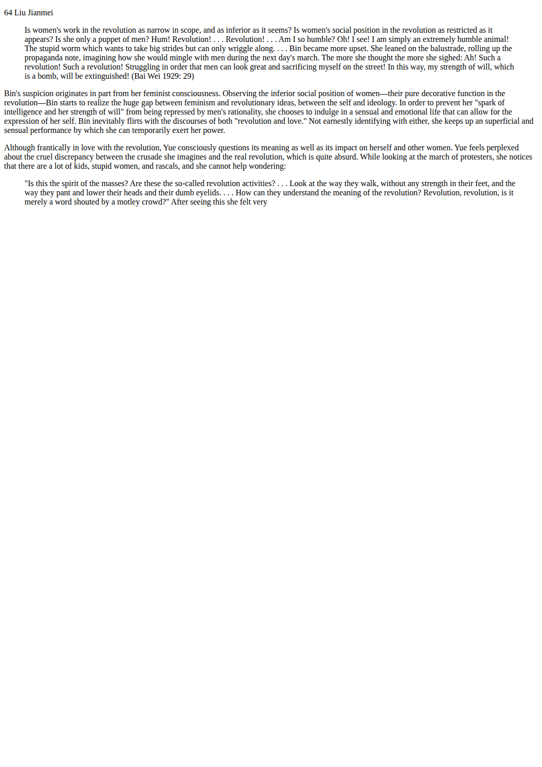64 Liu Jianmei
Is women's work in the revolution as narrow in scope, and as inferior as it seems? Is women's social position in the revolution as restricted as it appears? Is she only a puppet of men? Hum! Revolution! . . . Revolution! . . . Am I so humble? Oh! I see! I am simply an extremely humble animal! The stupid worm which wants to take big strides but can only wriggle along. . . . Bin became more upset. She leaned on the balustrade, rolling up the propaganda note, imagining how she would mingle with men during the next day's march. The more she thought the more she sighed: Ah! Such a revolution! Such a revolution! Struggling in order that men can look great and sacrificing myself on the street! In this way, my strength of will, which is a bomb, will be extinguished! (Bai Wei 1929: 29)
Bin's suspicion originates in part from her feminist consciousness. Observing the inferior social position of women—their pure decorative function in the revolution—Bin starts to realize the huge gap between feminism and revolutionary ideas, between the self and ideology. In order to prevent her "spark of intelligence and her strength of will" from being repressed by men's rationality, she chooses to indulge in a sensual and emotional life that can allow for the expression of her self. Bin inevitably flirts with the discourses of both "revolution and love." Not earnestly identifying with either, she keeps up an superficial and sensual performance by which she can temporarily exert her power.
Although frantically in love with the revolution, Yue consciously questions its meaning as well as its impact on herself and other women. Yue feels perplexed about the cruel discrepancy between the crusade she imagines and the real revolution, which is quite absurd. While looking at the march of protesters, she notices that there are a lot of kids, stupid women, and rascals, and she cannot help wondering:
"Is this the spirit of the masses? Are these the so-called revolution activities? . . . Look at the way they walk, without any strength in their feet, and the way they pant and lower their heads and their dumb eyelids. . . . How can they understand the meaning of the revolution? Revolution, revolution, is it merely a word shouted by a motley crowd?" After seeing this she felt very